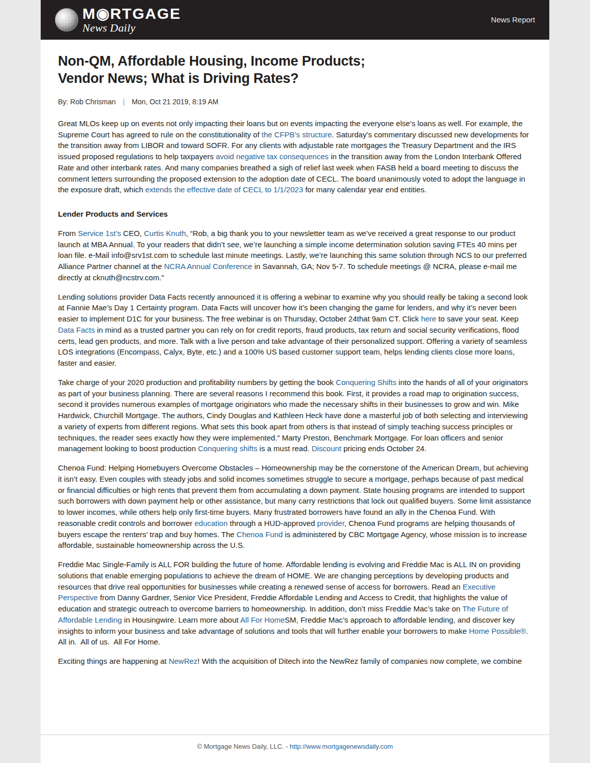M◉RTGAGE News Daily
News Report
Non-QM, Affordable Housing, Income Products;
Vendor News; What is Driving Rates?
By: Rob Chrisman | Mon, Oct 21 2019, 8:19 AM
Great MLOs keep up on events not only impacting their loans but on events impacting the everyone else’s loans as well. For example, the Supreme Court has agreed to rule on the constitutionality of the CFPB’s structure. Saturday’s commentary discussed new developments for the transition away from LIBOR and toward SOFR. For any clients with adjustable rate mortgages the Treasury Department and the IRS issued proposed regulations to help taxpayers avoid negative tax consequences in the transition away from the London Interbank Offered Rate and other interbank rates. And many companies breathed a sigh of relief last week when FASB held a board meeting to discuss the comment letters surrounding the proposed extension to the adoption date of CECL. The board unanimously voted to adopt the language in the exposure draft, which extends the effective date of CECL to 1/1/2023 for many calendar year end entities.
Lender Products and Services
From Service 1st’s CEO, Curtis Knuth, “Rob, a big thank you to your newsletter team as we’ve received a great response to our product launch at MBA Annual. To your readers that didn’t see, we’re launching a simple income determination solution saving FTEs 40 mins per loan file. e-Mail info@srv1st.com to schedule last minute meetings. Lastly, we’re launching this same solution through NCS to our preferred Alliance Partner channel at the NCRA Annual Conference in Savannah, GA; Nov 5-7. To schedule meetings @ NCRA, please e-mail me directly at cknuth@ncstrv.com.”
Lending solutions provider Data Facts recently announced it is offering a webinar to examine why you should really be taking a second look at Fannie Mae’s Day 1 Certainty program. Data Facts will uncover how it’s been changing the game for lenders, and why it’s never been easier to implement D1C for your business. The free webinar is on Thursday, October 24that 9am CT. Click here to save your seat. Keep Data Facts in mind as a trusted partner you can rely on for credit reports, fraud products, tax return and social security verifications, flood certs, lead gen products, and more. Talk with a live person and take advantage of their personalized support. Offering a variety of seamless LOS integrations (Encompass, Calyx, Byte, etc.) and a 100% US based customer support team, helps lending clients close more loans, faster and easier.
Take charge of your 2020 production and profitability numbers by getting the book Conquering Shifts into the hands of all of your originators as part of your business planning. There are several reasons I recommend this book. First, it provides a road map to origination success, second it provides numerous examples of mortgage originators who made the necessary shifts in their businesses to grow and win. Mike Hardwick, Churchill Mortgage. The authors, Cindy Douglas and Kathleen Heck have done a masterful job of both selecting and interviewing a variety of experts from different regions. What sets this book apart from others is that instead of simply teaching success principles or techniques, the reader sees exactly how they were implemented.” Marty Preston, Benchmark Mortgage. For loan officers and senior management looking to boost production Conquering shifts is a must read. Discount pricing ends October 24.
Chenoa Fund: Helping Homebuyers Overcome Obstacles – Homeownership may be the cornerstone of the American Dream, but achieving it isn’t easy. Even couples with steady jobs and solid incomes sometimes struggle to secure a mortgage, perhaps because of past medical or financial difficulties or high rents that prevent them from accumulating a down payment. State housing programs are intended to support such borrowers with down payment help or other assistance, but many carry restrictions that lock out qualified buyers. Some limit assistance to lower incomes, while others help only first-time buyers. Many frustrated borrowers have found an ally in the Chenoa Fund. With reasonable credit controls and borrower education through a HUD-approved provider, Chenoa Fund programs are helping thousands of buyers escape the renters’ trap and buy homes. The Chenoa Fund is administered by CBC Mortgage Agency, whose mission is to increase affordable, sustainable homeownership across the U.S.
Freddie Mac Single-Family is ALL FOR building the future of home. Affordable lending is evolving and Freddie Mac is ALL IN on providing solutions that enable emerging populations to achieve the dream of HOME. We are changing perceptions by developing products and resources that drive real opportunities for businesses while creating a renewed sense of access for borrowers. Read an Executive Perspective from Danny Gardner, Senior Vice President, Freddie Affordable Lending and Access to Credit, that highlights the value of education and strategic outreach to overcome barriers to homeownership. In addition, don’t miss Freddie Mac’s take on The Future of Affordable Lending in Housingwire. Learn more about All For Home SM, Freddie Mac’s approach to affordable lending, and discover key insights to inform your business and take advantage of solutions and tools that will further enable your borrowers to make Home Possible®. All in. All of us. All For Home.
Exciting things are happening at NewRez! With the acquisition of Ditech into the NewRez family of companies now complete, we combine
© Mortgage News Daily, LLC. - http://www.mortgagenewsdaily.com